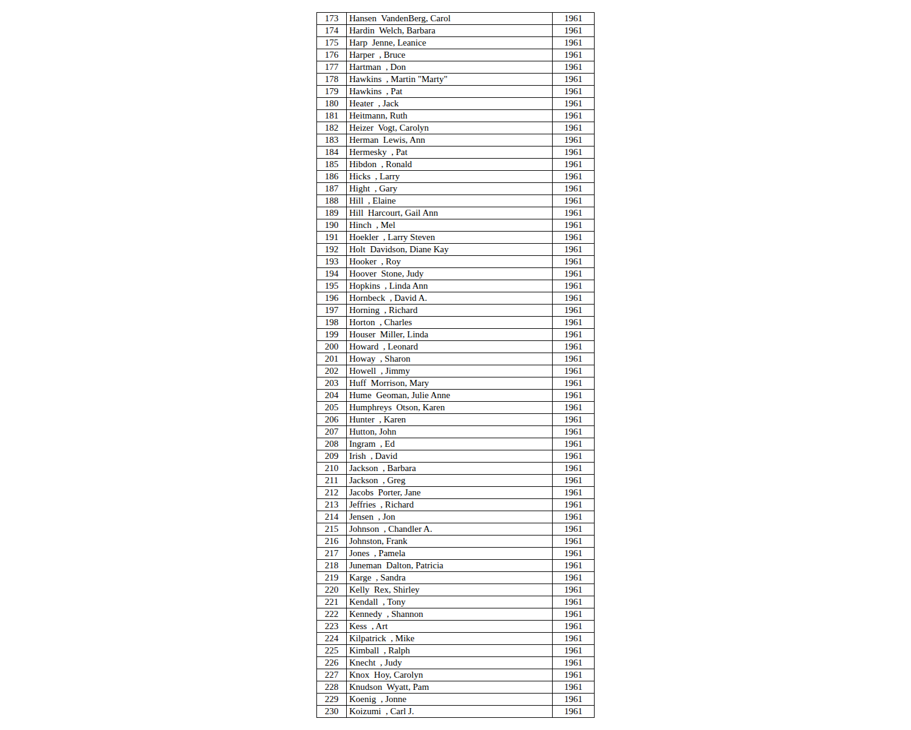| 173 | Hansen VandenBerg, Carol | 1961 |
| 174 | Hardin Welch, Barbara | 1961 |
| 175 | Harp Jenne, Leanice | 1961 |
| 176 | Harper , Bruce | 1961 |
| 177 | Hartman , Don | 1961 |
| 178 | Hawkins , Martin "Marty" | 1961 |
| 179 | Hawkins , Pat | 1961 |
| 180 | Heater , Jack | 1961 |
| 181 | Heitmann, Ruth | 1961 |
| 182 | Heizer Vogt, Carolyn | 1961 |
| 183 | Herman Lewis, Ann | 1961 |
| 184 | Hermesky , Pat | 1961 |
| 185 | Hibdon , Ronald | 1961 |
| 186 | Hicks , Larry | 1961 |
| 187 | Hight , Gary | 1961 |
| 188 | Hill , Elaine | 1961 |
| 189 | Hill Harcourt, Gail Ann | 1961 |
| 190 | Hinch , Mel | 1961 |
| 191 | Hoekler , Larry Steven | 1961 |
| 192 | Holt Davidson, Diane Kay | 1961 |
| 193 | Hooker , Roy | 1961 |
| 194 | Hoover Stone, Judy | 1961 |
| 195 | Hopkins , Linda Ann | 1961 |
| 196 | Hornbeck , David A. | 1961 |
| 197 | Horning , Richard | 1961 |
| 198 | Horton , Charles | 1961 |
| 199 | Houser Miller, Linda | 1961 |
| 200 | Howard , Leonard | 1961 |
| 201 | Howay , Sharon | 1961 |
| 202 | Howell , Jimmy | 1961 |
| 203 | Huff Morrison, Mary | 1961 |
| 204 | Hume Geoman, Julie Anne | 1961 |
| 205 | Humphreys Otson, Karen | 1961 |
| 206 | Hunter , Karen | 1961 |
| 207 | Hutton, John | 1961 |
| 208 | Ingram , Ed | 1961 |
| 209 | Irish , David | 1961 |
| 210 | Jackson , Barbara | 1961 |
| 211 | Jackson , Greg | 1961 |
| 212 | Jacobs Porter, Jane | 1961 |
| 213 | Jeffries , Richard | 1961 |
| 214 | Jensen , Jon | 1961 |
| 215 | Johnson , Chandler A. | 1961 |
| 216 | Johnston, Frank | 1961 |
| 217 | Jones , Pamela | 1961 |
| 218 | Juneman Dalton, Patricia | 1961 |
| 219 | Karge , Sandra | 1961 |
| 220 | Kelly Rex, Shirley | 1961 |
| 221 | Kendall , Tony | 1961 |
| 222 | Kennedy , Shannon | 1961 |
| 223 | Kess , Art | 1961 |
| 224 | Kilpatrick , Mike | 1961 |
| 225 | Kimball , Ralph | 1961 |
| 226 | Knecht , Judy | 1961 |
| 227 | Knox Hoy, Carolyn | 1961 |
| 228 | Knudson Wyatt, Pam | 1961 |
| 229 | Koenig , Jonne | 1961 |
| 230 | Koizumi , Carl J. | 1961 |